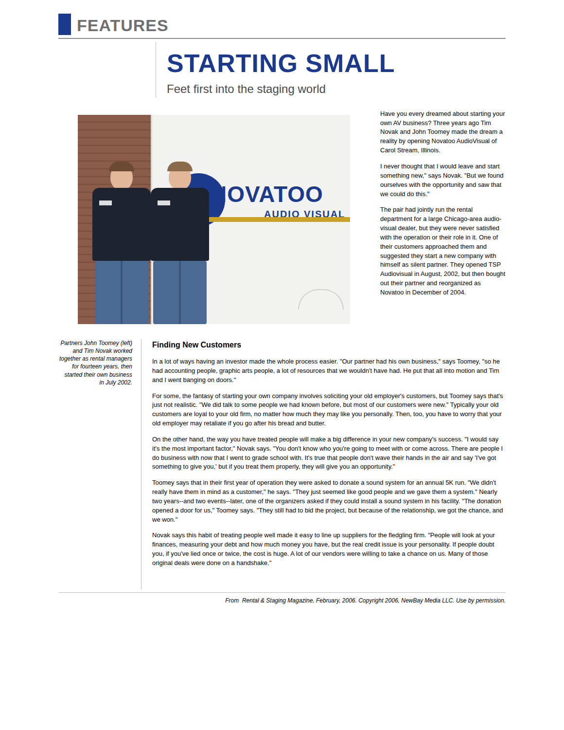Features
STARTING SMALL
Feet first into the staging world
NOVATOO
AUDIO VISUAL
Have you every dreamed about starting your own AV business? Three years ago Tim Novak and John Toomey made the dream a reality by opening Novatoo AudioVisual of Carol Stream, Illinois.
I never thought that I would leave and start something new," says Novak. "But we found ourselves with the opportunity and saw that we could do this."
The pair had jointly run the rental department for a large Chicago-area audio-visual dealer, but they were never satisfied with the operation or their role in it. One of their customers approached them and suggested they start a new company with himself as silent partner. They opened TSP Audiovisual in August, 2002, but then bought out their partner and reorganized as Novatoo in December of 2004.
Partners John Toomey (left) and Tim Novak worked together as rental managers for fourteen years, then started their own business in July 2002.
Finding New Customers
In a lot of ways having an investor made the whole process easier. "Our partner had his own business," says Toomey, "so he had accounting people, graphic arts people, a lot of resources that we wouldn't have had. He put that all into motion and Tim and I went banging on doors."
For some, the fantasy of starting your own company involves soliciting your old employer's customers, but Toomey says that's just not realistic. "We did talk to some people we had known before, but most of our customers were new." Typically your old customers are loyal to your old firm, no matter how much they may like you personally. Then, too, you have to worry that your old employer may retaliate if you go after his bread and butter.
On the other hand, the way you have treated people will make a big difference in your new company's success. "I would say it's the most important factor," Novak says. "You don't know who you're going to meet with or come across. There are people I do business with now that I went to grade school with. It's true that people don't wave their hands in the air and say 'I've got something to give you,' but if you treat them properly, they will give you an opportunity."
Toomey says that in their first year of operation they were asked to donate a sound system for an annual 5K run. "We didn't really have them in mind as a customer," he says. "They just seemed like good people and we gave them a system." Nearly two years--and two events--later, one of the organizers asked if they could install a sound system in his facility. "The donation opened a door for us," Toomey says. "They still had to bid the project, but because of the relationship, we got the chance, and we won."
Novak says this habit of treating people well made it easy to line up suppliers for the fledgling firm. "People will look at your finances, measuring your debt and how much money you have, but the real credit issue is your personality. If people doubt you, if you've lied once or twice, the cost is huge. A lot of our vendors were willing to take a chance on us. Many of those original deals were done on a handshake."
From Rental & Staging Magazine, February, 2006. Copyright 2006, NewBay Media LLC. Use by permission.